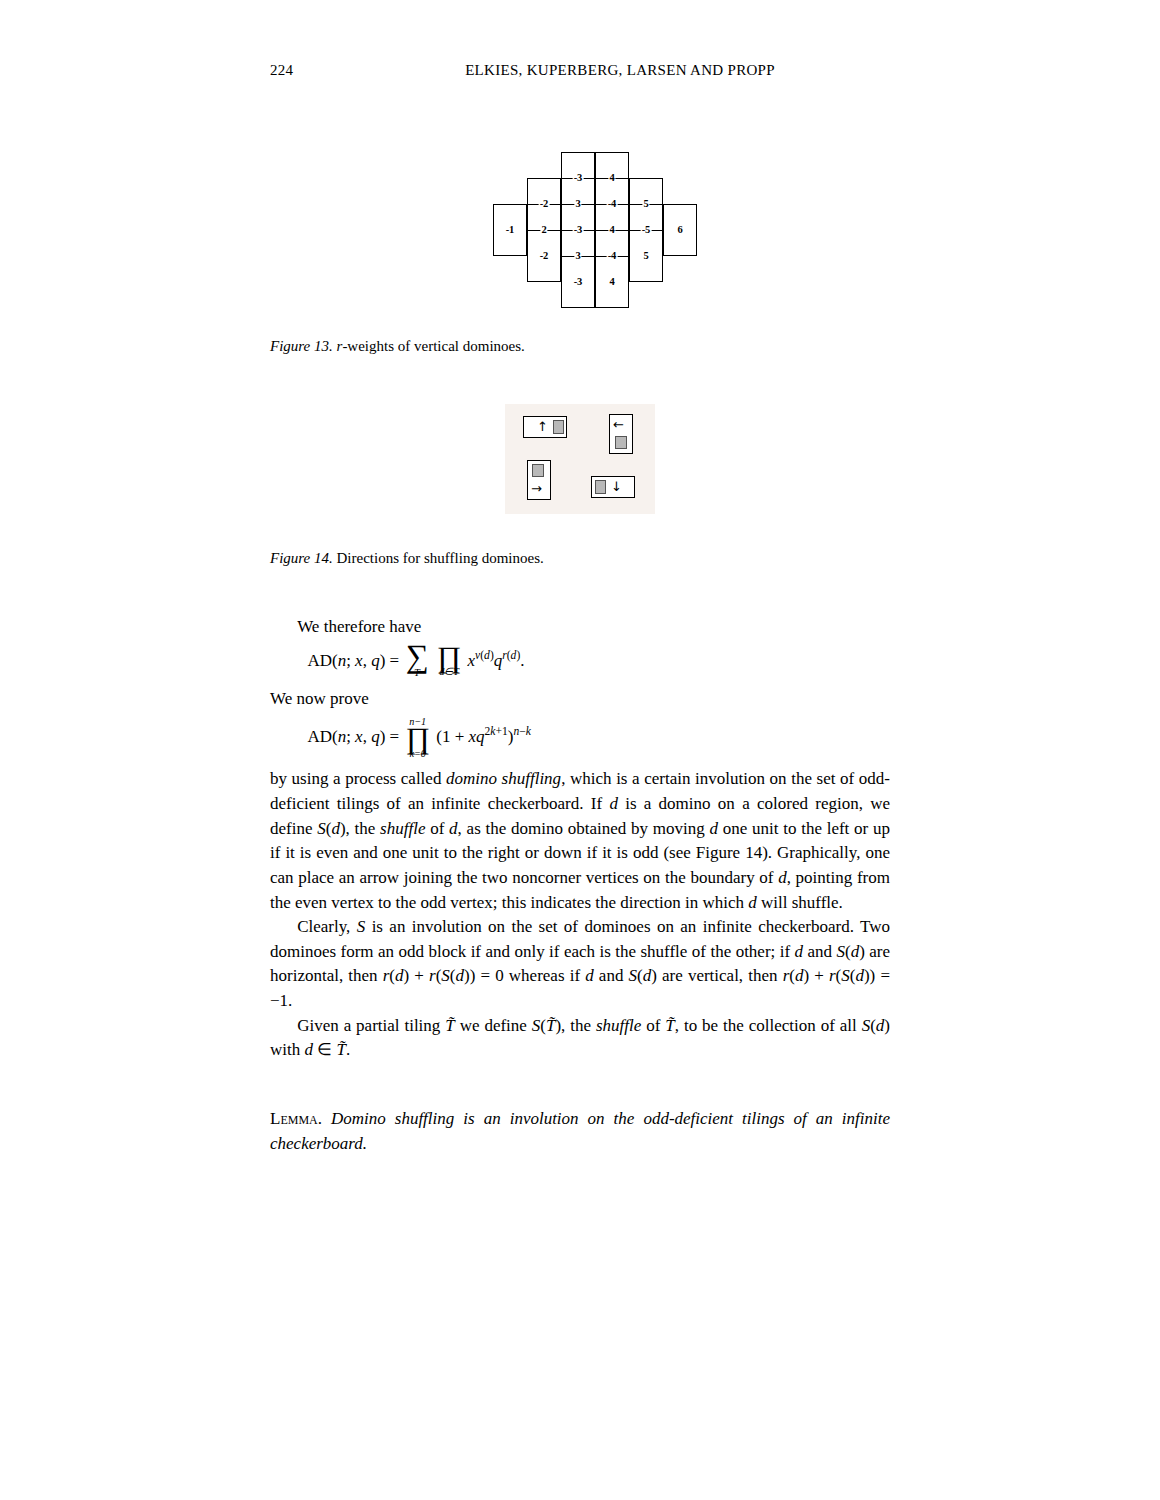224 ELKIES, KUPERBERG, LARSEN AND PROPP
-3
4
-2
3
-4
5
-1
2
-3
4
-5
6
-2
3
-4
5
-3
4
Figure 13. r-weights of vertical dominoes.
↑
←
→
↓
Figure 14. Directions for shuffling dominoes.
We therefore have
AD(n; x, q) = ∑T ∏d∈T xv(d)qr(d).
We now prove
AD(n; x, q) = n−1∏k=0 (1 + xq2k+1)n−k
by using a process called domino shuffling, which is a certain involution on the set of odd-deficient tilings of an infinite checkerboard. If d is a domino on a colored region, we define S(d), the shuffle of d, as the domino obtained by moving d one unit to the left or up if it is even and one unit to the right or down if it is odd (see Figure 14). Graphically, one can place an arrow joining the two noncorner vertices on the boundary of d, pointing from the even vertex to the odd vertex; this indicates the direction in which d will shuffle.
Clearly, S is an involution on the set of dominoes on an infinite checkerboard. Two dominoes form an odd block if and only if each is the shuffle of the other; if d and S(d) are horizontal, then r(d) + r(S(d)) = 0 whereas if d and S(d) are vertical, then r(d) + r(S(d)) = −1.
Given a partial tiling T̃ we define S(T̃), the shuffle of T̃, to be the collection of all S(d) with d ∈ T̃.
Lemma. Domino shuffling is an involution on the odd-deficient tilings of an infinite checkerboard.